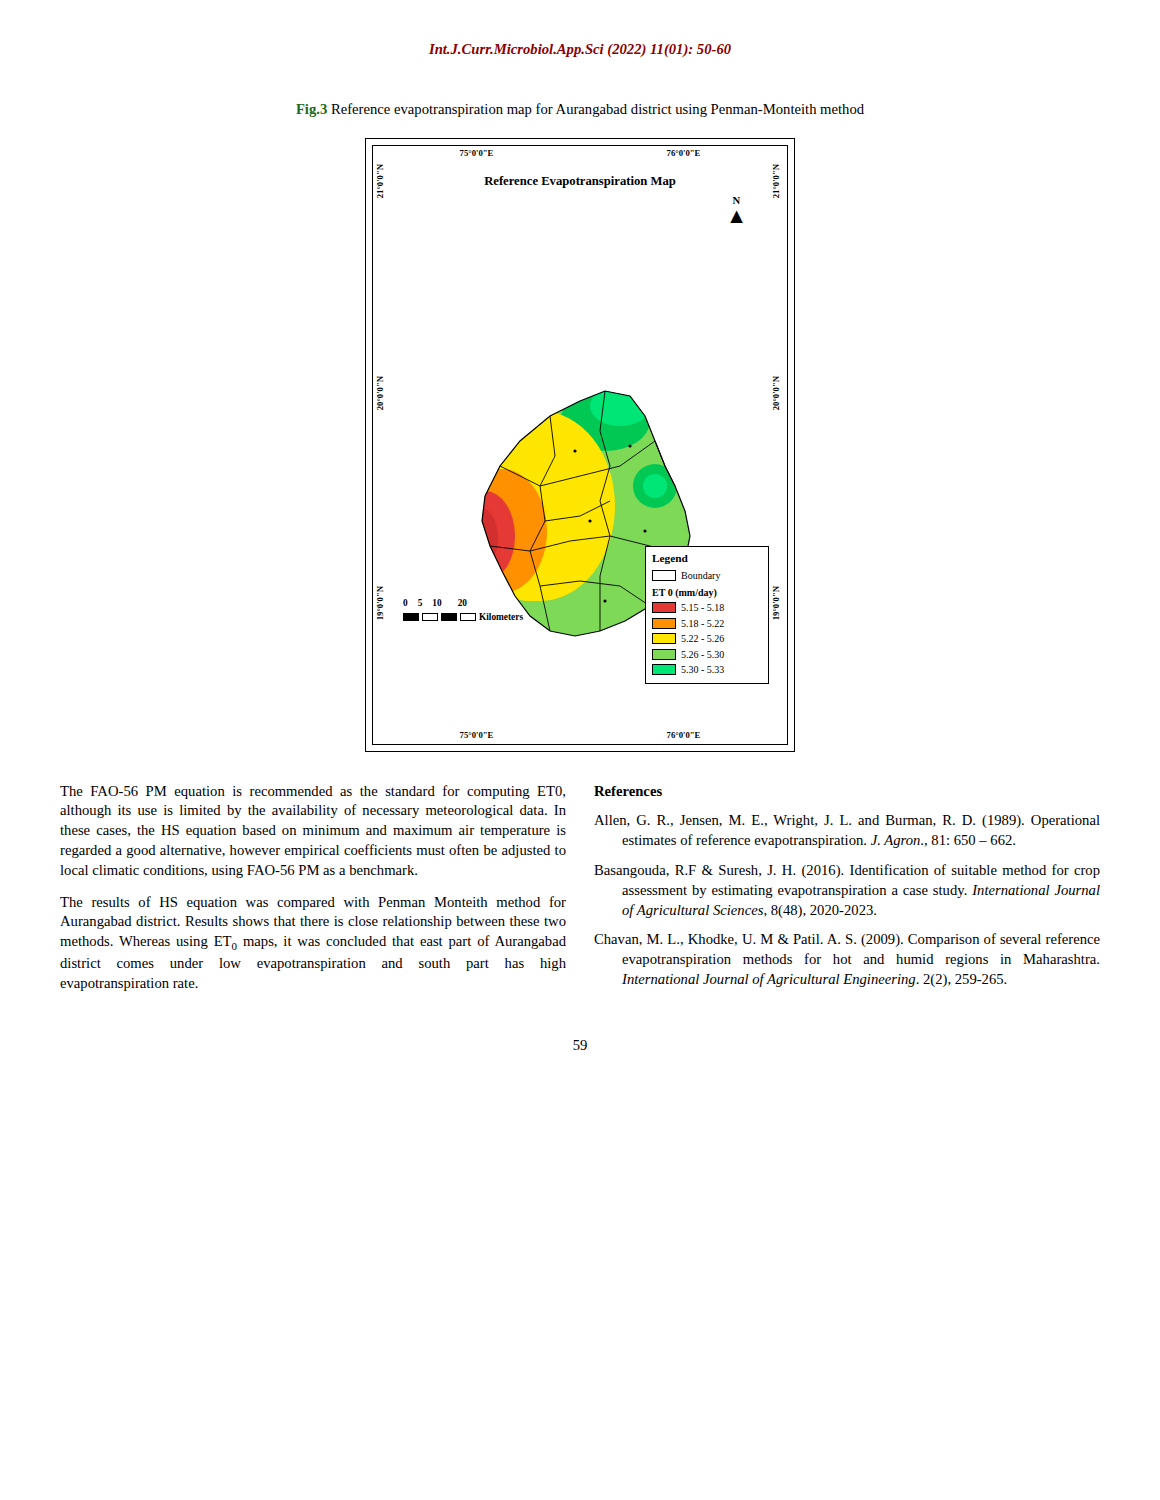Int.J.Curr.Microbiol.App.Sci (2022) 11(01): 50-60
Fig.3 Reference evapotranspiration map for Aurangabad district using Penman-Monteith method
75°0'0"E 76°0'0"E
21°0'0"N 20°0'0"N 19°0'0"N
21°0'0"N 20°0'0"N 19°0'0"N
Reference Evapotranspiration Map
N
▲
051020
Kilometers
Legend
Boundary
ET 0 (mm/day)
5.15 - 5.18
5.18 - 5.22
5.22 - 5.26
5.26 - 5.30
5.30 - 5.33
75°0'0"E 76°0'0"E
The FAO-56 PM equation is recommended as the standard for computing ET0, although its use is limited by the availability of necessary meteorological data. In these cases, the HS equation based on minimum and maximum air temperature is regarded a good alternative, however empirical coefficients must often be adjusted to local climatic conditions, using FAO-56 PM as a benchmark.
The results of HS equation was compared with Penman Monteith method for Aurangabad district. Results shows that there is close relationship between these two methods. Whereas using ET0 maps, it was concluded that east part of Aurangabad district comes under low evapotranspiration and south part has high evapotranspiration rate.
References
Allen, G. R., Jensen, M. E., Wright, J. L. and Burman, R. D. (1989). Operational estimates of reference evapotranspiration. J. Agron., 81: 650 – 662.
Basangouda, R.F & Suresh, J. H. (2016). Identification of suitable method for crop assessment by estimating evapotranspiration a case study. International Journal of Agricultural Sciences, 8(48), 2020-2023.
Chavan, M. L., Khodke, U. M & Patil. A. S. (2009). Comparison of several reference evapotranspiration methods for hot and humid regions in Maharashtra. International Journal of Agricultural Engineering. 2(2), 259-265.
59